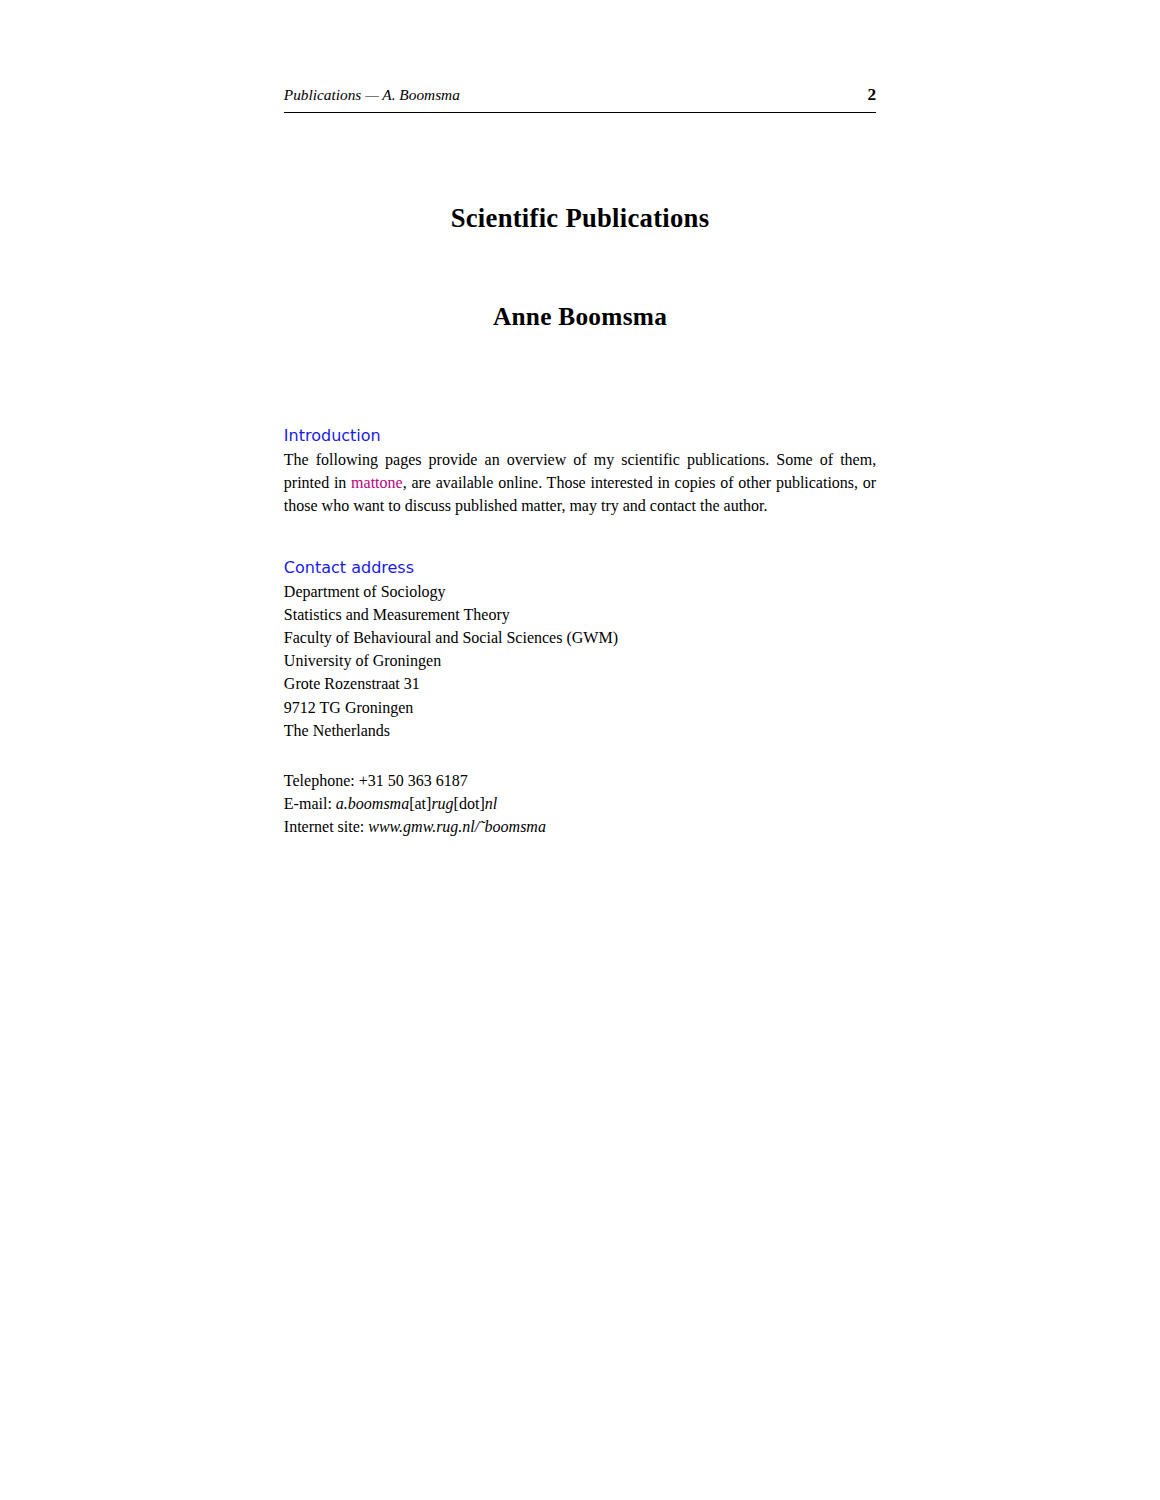Publications — A. Boomsma
2
Scientific Publications
Anne Boomsma
Introduction
The following pages provide an overview of my scientific publications. Some of them, printed in mattone, are available online. Those interested in copies of other publications, or those who want to discuss published matter, may try and contact the author.
Contact address
Department of Sociology
Statistics and Measurement Theory
Faculty of Behavioural and Social Sciences (GWM)
University of Groningen
Grote Rozenstraat 31
9712 TG Groningen
The Netherlands
Telephone: +31 50 363 6187
E-mail: a.boomsma[at]rug[dot]nl
Internet site: www.gmw.rug.nl/˜boomsma